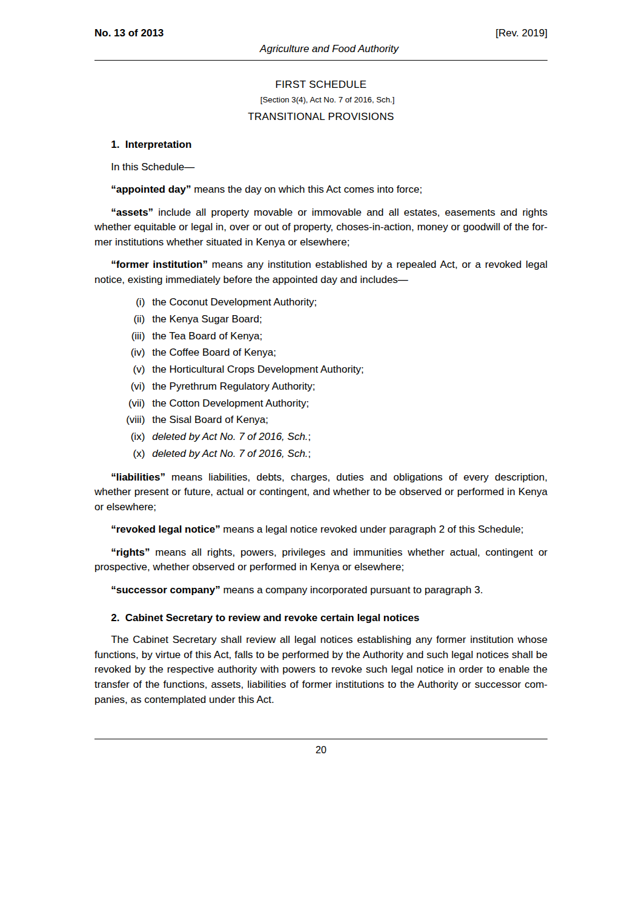No. 13 of 2013 [Rev. 2019]
Agriculture and Food Authority
FIRST SCHEDULE
[Section 3(4), Act No. 7 of 2016, Sch.]
TRANSITIONAL PROVISIONS
1. Interpretation
In this Schedule—
“appointed day” means the day on which this Act comes into force;
“assets” include all property movable or immovable and all estates, easements and rights whether equitable or legal in, over or out of property, choses-in-action, money or goodwill of the former institutions whether situated in Kenya or elsewhere;
“former institution” means any institution established by a repealed Act, or a revoked legal notice, existing immediately before the appointed day and includes—
(i) the Coconut Development Authority;
(ii) the Kenya Sugar Board;
(iii) the Tea Board of Kenya;
(iv) the Coffee Board of Kenya;
(v) the Horticultural Crops Development Authority;
(vi) the Pyrethrum Regulatory Authority;
(vii) the Cotton Development Authority;
(viii) the Sisal Board of Kenya;
(ix) deleted by Act No. 7 of 2016, Sch.;
(x) deleted by Act No. 7 of 2016, Sch.;
“liabilities” means liabilities, debts, charges, duties and obligations of every description, whether present or future, actual or contingent, and whether to be observed or performed in Kenya or elsewhere;
“revoked legal notice” means a legal notice revoked under paragraph 2 of this Schedule;
“rights” means all rights, powers, privileges and immunities whether actual, contingent or prospective, whether observed or performed in Kenya or elsewhere;
“successor company” means a company incorporated pursuant to paragraph 3.
2. Cabinet Secretary to review and revoke certain legal notices
The Cabinet Secretary shall review all legal notices establishing any former institution whose functions, by virtue of this Act, falls to be performed by the Authority and such legal notices shall be revoked by the respective authority with powers to revoke such legal notice in order to enable the transfer of the functions, assets, liabilities of former institutions to the Authority or successor companies, as contemplated under this Act.
20